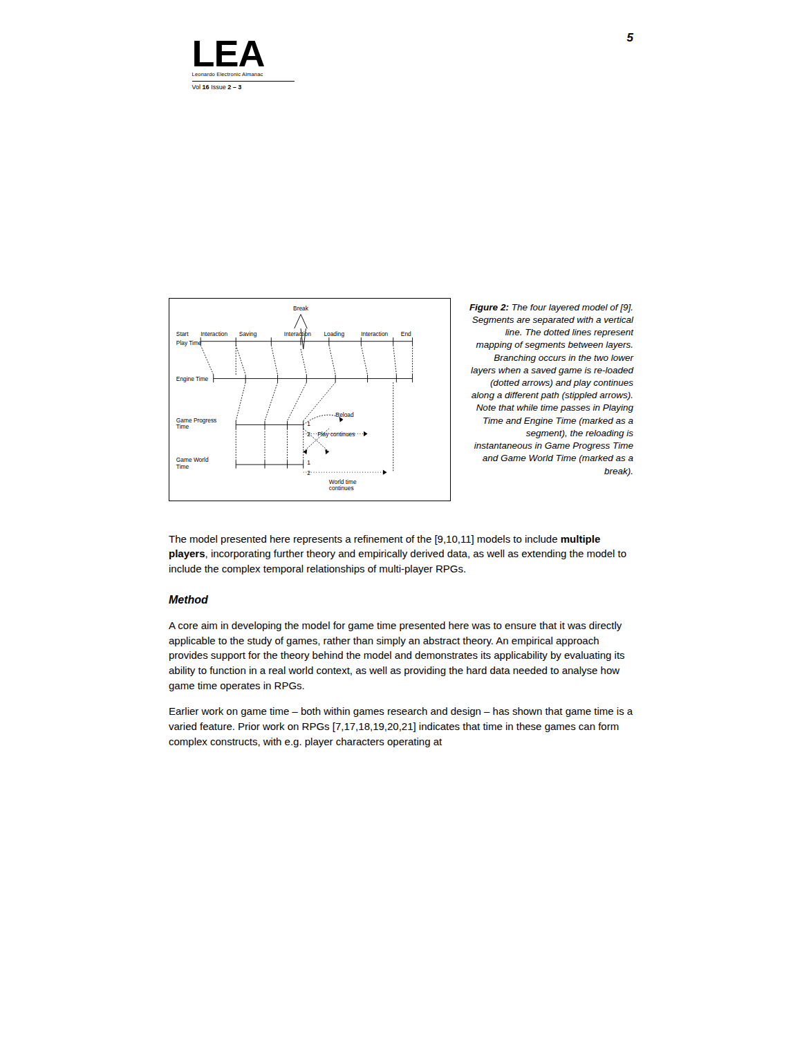5
LEA
Leonardo Electronic Almanac
Vol 16 Issue 2 – 3
Break Start Interaction Saving Interaction Loading Interaction End Play Time Engine Time Game Progress Time Reload 1 2 Play continues Game World Time 1 2 World time continues
Figure 2: The four layered model of [9]. Segments are separated with a vertical line. The dotted lines represent mapping of segments between layers. Branching occurs in the two lower layers when a saved game is re-loaded (dotted arrows) and play continues along a different path (stippled arrows). Note that while time passes in Playing Time and Engine Time (marked as a segment), the reloading is instantaneous in Game Progress Time and Game World Time (marked as a break).
The model presented here represents a refinement of the [9,10,11] models to include multiple players, incorporating further theory and empirically derived data, as well as extending the model to include the complex temporal relationships of multi-player RPGs.
Method
A core aim in developing the model for game time presented here was to ensure that it was directly applicable to the study of games, rather than simply an abstract theory. An empirical approach provides support for the theory behind the model and demonstrates its applicability by evaluating its ability to function in a real world context, as well as providing the hard data needed to analyse how game time operates in RPGs.
Earlier work on game time – both within games research and design – has shown that game time is a varied feature. Prior work on RPGs [7,17,18,19,20,21] indicates that time in these games can form complex constructs, with e.g. player characters operating at